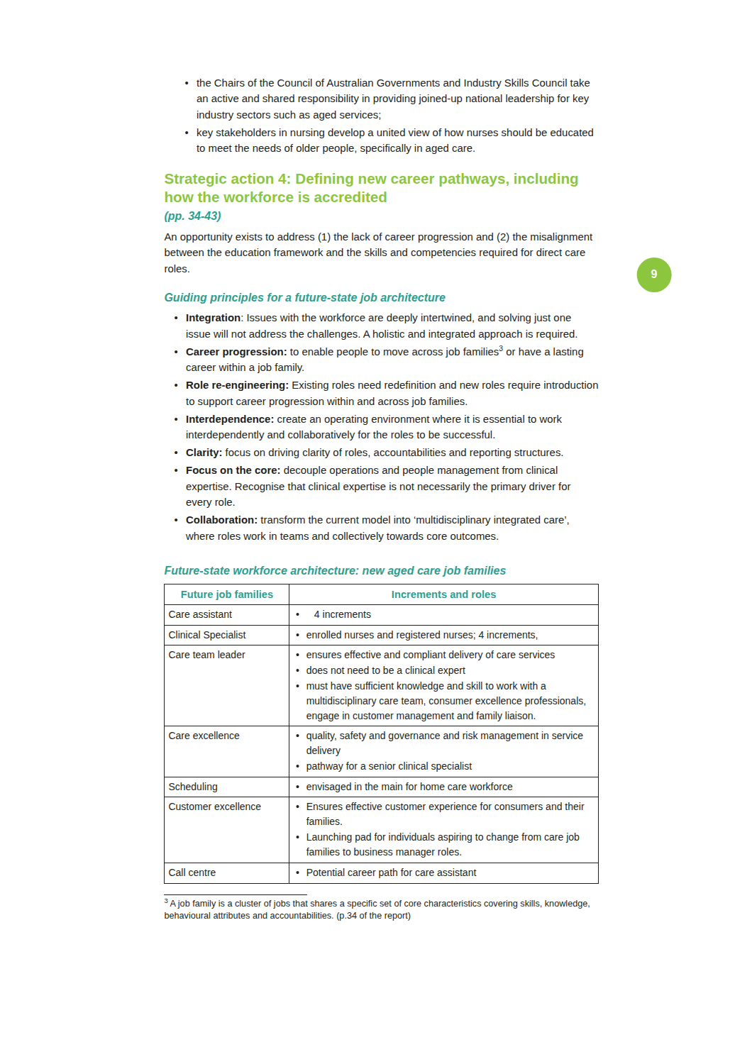9
the Chairs of the Council of Australian Governments and Industry Skills Council take an active and shared responsibility in providing joined-up national leadership for key industry sectors such as aged services;
key stakeholders in nursing develop a united view of how nurses should be educated to meet the needs of older people, specifically in aged care.
Strategic action 4: Defining new career pathways, including how the workforce is accredited
(pp. 34-43)
An opportunity exists to address (1) the lack of career progression and (2) the misalignment between the education framework and the skills and competencies required for direct care roles.
Guiding principles for a future-state job architecture
Integration: Issues with the workforce are deeply intertwined, and solving just one issue will not address the challenges. A holistic and integrated approach is required.
Career progression: to enable people to move across job families3 or have a lasting career within a job family.
Role re-engineering: Existing roles need redefinition and new roles require introduction to support career progression within and across job families.
Interdependence: create an operating environment where it is essential to work interdependently and collaboratively for the roles to be successful.
Clarity: focus on driving clarity of roles, accountabilities and reporting structures.
Focus on the core: decouple operations and people management from clinical expertise. Recognise that clinical expertise is not necessarily the primary driver for every role.
Collaboration: transform the current model into ‘multidisciplinary integrated care’, where roles work in teams and collectively towards core outcomes.
Future-state workforce architecture: new aged care job families
| Future job families | Increments and roles |
| --- | --- |
| Care assistant | 4 increments |
| Clinical Specialist | enrolled nurses and registered nurses; 4 increments, |
| Care team leader | ensures effective and compliant delivery of care services does not need to be a clinical expert must have sufficient knowledge and skill to work with a multidisciplinary care team, consumer excellence professionals, engage in customer management and family liaison. |
| Care excellence | quality, safety and governance and risk management in service delivery pathway for a senior clinical specialist |
| Scheduling | envisaged in the main for home care workforce |
| Customer excellence | Ensures effective customer experience for consumers and their families. Launching pad for individuals aspiring to change from care job families to business manager roles. |
| Call centre | Potential career path for care assistant |
3 A job family is a cluster of jobs that shares a specific set of core characteristics covering skills, knowledge, behavioural attributes and accountabilities. (p.34 of the report)